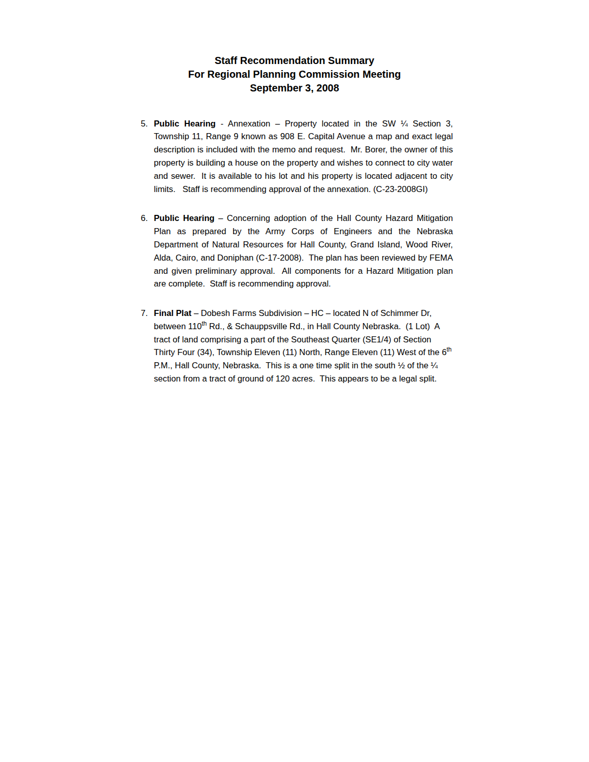Staff Recommendation Summary
For Regional Planning Commission Meeting
September 3, 2008
5. Public Hearing - Annexation – Property located in the SW ¼ Section 3, Township 11, Range 9 known as 908 E. Capital Avenue a map and exact legal description is included with the memo and request. Mr. Borer, the owner of this property is building a house on the property and wishes to connect to city water and sewer. It is available to his lot and his property is located adjacent to city limits. Staff is recommending approval of the annexation. (C-23-2008GI)
6. Public Hearing – Concerning adoption of the Hall County Hazard Mitigation Plan as prepared by the Army Corps of Engineers and the Nebraska Department of Natural Resources for Hall County, Grand Island, Wood River, Alda, Cairo, and Doniphan (C-17-2008). The plan has been reviewed by FEMA and given preliminary approval. All components for a Hazard Mitigation plan are complete. Staff is recommending approval.
7. Final Plat – Dobesh Farms Subdivision – HC – located N of Schimmer Dr, between 110th Rd., & Schauppsville Rd., in Hall County Nebraska. (1 Lot) A tract of land comprising a part of the Southeast Quarter (SE1/4) of Section Thirty Four (34), Township Eleven (11) North, Range Eleven (11) West of the 6th P.M., Hall County, Nebraska. This is a one time split in the south ½ of the ¼ section from a tract of ground of 120 acres. This appears to be a legal split.